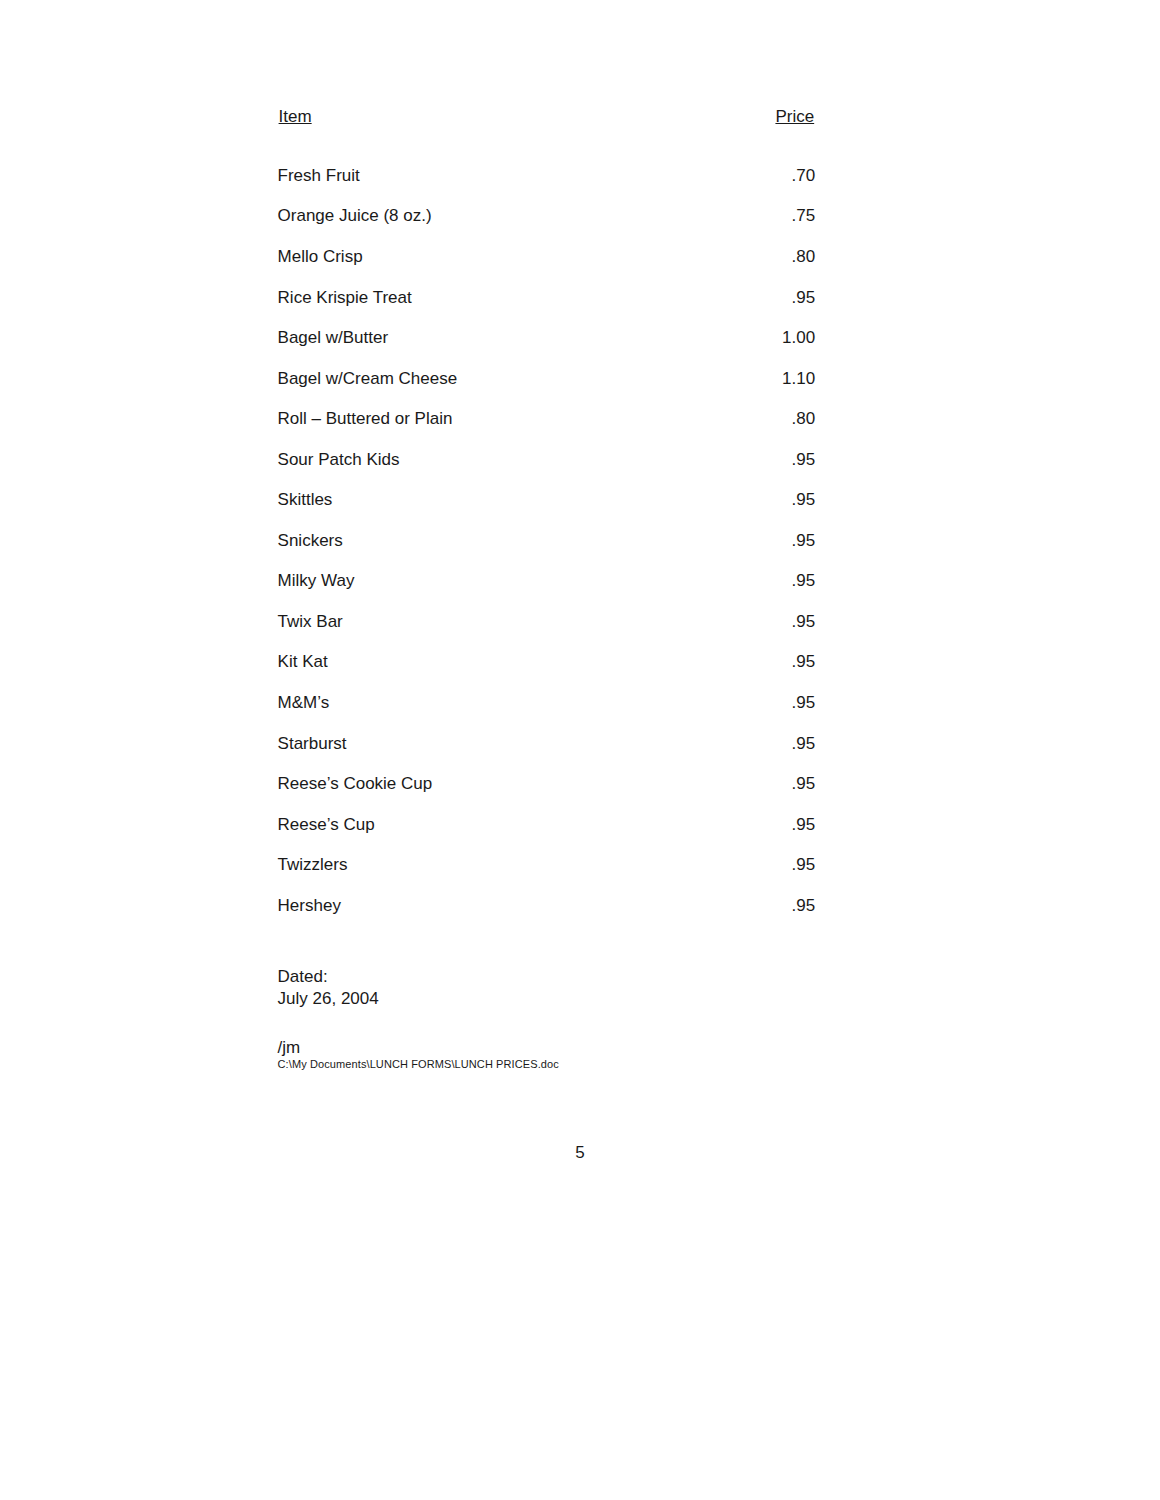| Item | Price |
| --- | --- |
| Fresh Fruit | .70 |
| Orange Juice (8 oz.) | .75 |
| Mello Crisp | .80 |
| Rice Krispie Treat | .95 |
| Bagel w/Butter | 1.00 |
| Bagel w/Cream Cheese | 1.10 |
| Roll – Buttered or Plain | .80 |
| Sour Patch Kids | .95 |
| Skittles | .95 |
| Snickers | .95 |
| Milky Way | .95 |
| Twix Bar | .95 |
| Kit Kat | .95 |
| M&M’s | .95 |
| Starburst | .95 |
| Reese’s Cookie Cup | .95 |
| Reese’s Cup | .95 |
| Twizzlers | .95 |
| Hershey | .95 |
Dated:
July 26, 2004
/jm
C:\My Documents\LUNCH FORMS\LUNCH PRICES.doc
5